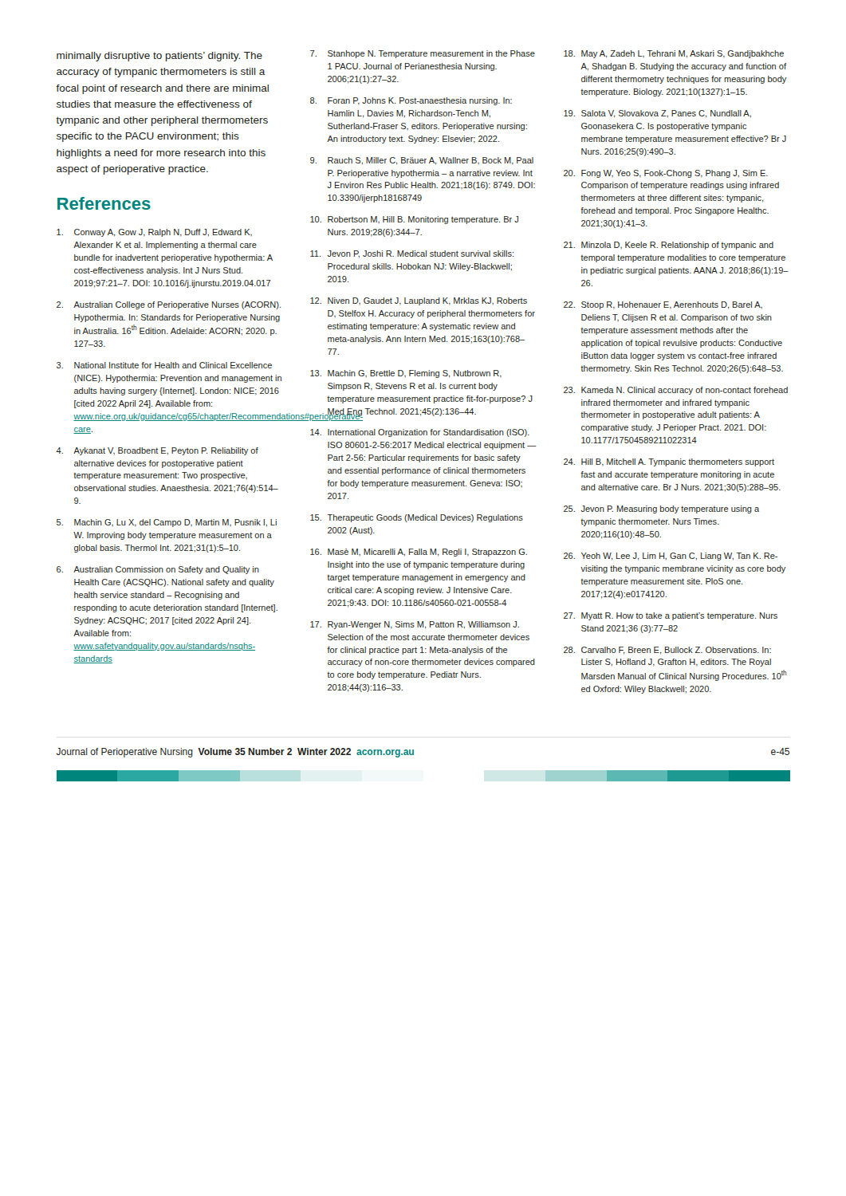minimally disruptive to patients’ dignity. The accuracy of tympanic thermometers is still a focal point of research and there are minimal studies that measure the effectiveness of tympanic and other peripheral thermometers specific to the PACU environment; this highlights a need for more research into this aspect of perioperative practice.
References
Conway A, Gow J, Ralph N, Duff J, Edward K, Alexander K et al. Implementing a thermal care bundle for inadvertent perioperative hypothermia: A cost-effectiveness analysis. Int J Nurs Stud. 2019;97:21–7. DOI: 10.1016/j.ijnurstu.2019.04.017
Australian College of Perioperative Nurses (ACORN). Hypothermia. In: Standards for Perioperative Nursing in Australia. 16th Edition. Adelaide: ACORN; 2020. p. 127–33.
National Institute for Health and Clinical Excellence (NICE). Hypothermia: Prevention and management in adults having surgery {Internet]. London: NICE; 2016 [cited 2022 April 24]. Available from: www.nice.org.uk/guidance/cg65/chapter/Recommendations#perioperative-care.
Aykanat V, Broadbent E, Peyton P. Reliability of alternative devices for postoperative patient temperature measurement: Two prospective, observational studies. Anaesthesia. 2021;76(4):514–9.
Machin G, Lu X, del Campo D, Martin M, Pusnik I, Li W. Improving body temperature measurement on a global basis. Thermol Int. 2021;31(1):5–10.
Australian Commission on Safety and Quality in Health Care (ACSQHC). National safety and quality health service standard – Recognising and responding to acute deterioration standard [Internet]. Sydney: ACSQHC; 2017 [cited 2022 April 24]. Available from: www.safetyandquality.gov.au/standards/nsqhs-standards
Stanhope N. Temperature measurement in the Phase 1 PACU. Journal of Perianesthesia Nursing. 2006;21(1):27–32.
Foran P, Johns K. Post-anaesthesia nursing. In: Hamlin L, Davies M, Richardson-Tench M, Sutherland-Fraser S, editors. Perioperative nursing: An introductory text. Sydney: Elsevier; 2022.
Rauch S, Miller C, Bräuer A, Wallner B, Bock M, Paal P. Perioperative hypothermia – a narrative review. Int J Environ Res Public Health. 2021;18(16): 8749. DOI: 10.3390/ijerph18168749
Robertson M, Hill B. Monitoring temperature. Br J Nurs. 2019;28(6):344–7.
Jevon P, Joshi R. Medical student survival skills: Procedural skills. Hobokan NJ: Wiley-Blackwell; 2019.
Niven D, Gaudet J, Laupland K, Mrklas KJ, Roberts D, Stelfox H. Accuracy of peripheral thermometers for estimating temperature: A systematic review and meta-analysis. Ann Intern Med. 2015;163(10):768–77.
Machin G, Brettle D, Fleming S, Nutbrown R, Simpson R, Stevens R et al. Is current body temperature measurement practice fit-for-purpose? J Med Eng Technol. 2021;45(2):136–44.
International Organization for Standardisation (ISO). ISO 80601-2-56:2017 Medical electrical equipment — Part 2-56: Particular requirements for basic safety and essential performance of clinical thermometers for body temperature measurement. Geneva: ISO; 2017.
Therapeutic Goods (Medical Devices) Regulations 2002 (Aust).
Masè M, Micarelli A, Falla M, Regli I, Strapazzon G. Insight into the use of tympanic temperature during target temperature management in emergency and critical care: A scoping review. J Intensive Care. 2021;9:43. DOI: 10.1186/s40560-021-00558-4
Ryan-Wenger N, Sims M, Patton R, Williamson J. Selection of the most accurate thermometer devices for clinical practice part 1: Meta-analysis of the accuracy of non-core thermometer devices compared to core body temperature. Pediatr Nurs. 2018;44(3):116–33.
May A, Zadeh L, Tehrani M, Askari S, Gandjbakhche A, Shadgan B. Studying the accuracy and function of different thermometry techniques for measuring body temperature. Biology. 2021;10(1327):1–15.
Salota V, Slovakova Z, Panes C, Nundlall A, Goonasekera C. Is postoperative tympanic membrane temperature measurement effective? Br J Nurs. 2016;25(9):490–3.
Fong W, Yeo S, Fook-Chong S, Phang J, Sim E. Comparison of temperature readings using infrared thermometers at three different sites: tympanic, forehead and temporal. Proc Singapore Healthc. 2021;30(1):41–3.
Minzola D, Keele R. Relationship of tympanic and temporal temperature modalities to core temperature in pediatric surgical patients. AANA J. 2018;86(1):19–26.
Stoop R, Hohenauer E, Aerenhouts D, Barel A, Deliens T, Clijsen R et al. Comparison of two skin temperature assessment methods after the application of topical revulsive products: Conductive iButton data logger system vs contact-free infrared thermometry. Skin Res Technol. 2020;26(5):648–53.
Kameda N. Clinical accuracy of non-contact forehead infrared thermometer and infrared tympanic thermometer in postoperative adult patients: A comparative study. J Perioper Pract. 2021. DOI: 10.1177/17504589211022314
Hill B, Mitchell A. Tympanic thermometers support fast and accurate temperature monitoring in acute and alternative care. Br J Nurs. 2021;30(5):288–95.
Jevon P. Measuring body temperature using a tympanic thermometer. Nurs Times. 2020;116(10):48–50.
Yeoh W, Lee J, Lim H, Gan C, Liang W, Tan K. Re-visiting the tympanic membrane vicinity as core body temperature measurement site. PloS one. 2017;12(4):e0174120.
Myatt R. How to take a patient’s temperature. Nurs Stand 2021;36 (3):77–82
Carvalho F, Breen E, Bullock Z. Observations. In: Lister S, Hofland J, Grafton H, editors. The Royal Marsden Manual of Clinical Nursing Procedures. 10th ed Oxford: Wiley Blackwell; 2020.
Journal of Perioperative Nursing Volume 35 Number 2 Winter 2022 acorn.org.au
e-45